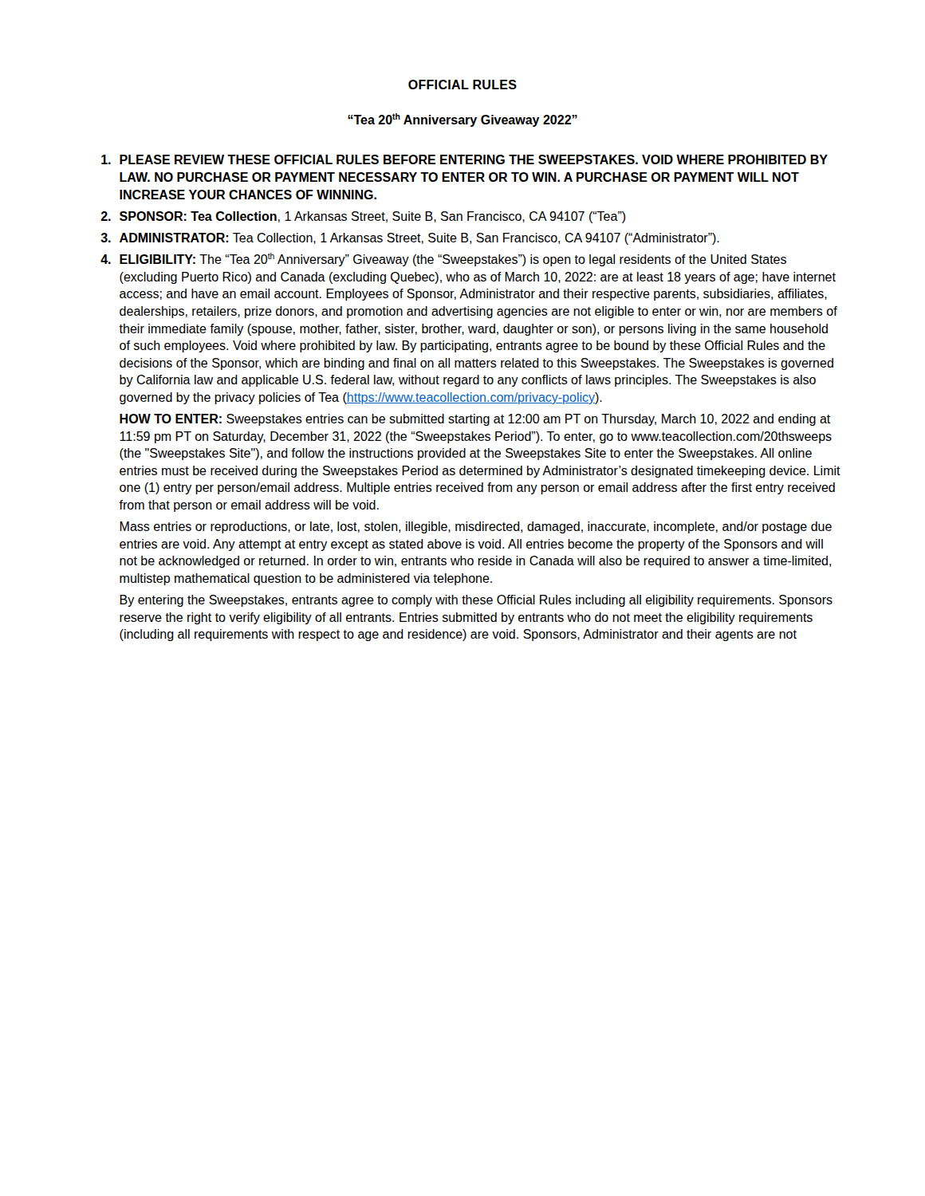OFFICIAL RULES
“Tea 20th Anniversary Giveaway 2022”
PLEASE REVIEW THESE OFFICIAL RULES BEFORE ENTERING THE SWEEPSTAKES. VOID WHERE PROHIBITED BY LAW. NO PURCHASE OR PAYMENT NECESSARY TO ENTER OR TO WIN. A PURCHASE OR PAYMENT WILL NOT INCREASE YOUR CHANCES OF WINNING.
SPONSOR: Tea Collection, 1 Arkansas Street, Suite B, San Francisco, CA 94107 (“Tea”)
ADMINISTRATOR: Tea Collection, 1 Arkansas Street, Suite B, San Francisco, CA 94107 (“Administrator”).
ELIGIBILITY: The “Tea 20th Anniversary” Giveaway (the “Sweepstakes”) is open to legal residents of the United States (excluding Puerto Rico) and Canada (excluding Quebec), who as of March 10, 2022: are at least 18 years of age; have internet access; and have an email account. Employees of Sponsor, Administrator and their respective parents, subsidiaries, affiliates, dealerships, retailers, prize donors, and promotion and advertising agencies are not eligible to enter or win, nor are members of their immediate family (spouse, mother, father, sister, brother, ward, daughter or son), or persons living in the same household of such employees. Void where prohibited by law. By participating, entrants agree to be bound by these Official Rules and the decisions of the Sponsor, which are binding and final on all matters related to this Sweepstakes. The Sweepstakes is governed by California law and applicable U.S. federal law, without regard to any conflicts of laws principles. The Sweepstakes is also governed by the privacy policies of Tea (https://www.teacollection.com/privacy-policy).
HOW TO ENTER: Sweepstakes entries can be submitted starting at 12:00 am PT on Thursday, March 10, 2022 and ending at 11:59 pm PT on Saturday, December 31, 2022 (the “Sweepstakes Period”). To enter, go to www.teacollection.com/20thsweeps (the "Sweepstakes Site"), and follow the instructions provided at the Sweepstakes Site to enter the Sweepstakes. All online entries must be received during the Sweepstakes Period as determined by Administrator’s designated timekeeping device. Limit one (1) entry per person/email address. Multiple entries received from any person or email address after the first entry received from that person or email address will be void.
Mass entries or reproductions, or late, lost, stolen, illegible, misdirected, damaged, inaccurate, incomplete, and/or postage due entries are void. Any attempt at entry except as stated above is void. All entries become the property of the Sponsors and will not be acknowledged or returned. In order to win, entrants who reside in Canada will also be required to answer a time-limited, multistep mathematical question to be administered via telephone.
By entering the Sweepstakes, entrants agree to comply with these Official Rules including all eligibility requirements. Sponsors reserve the right to verify eligibility of all entrants. Entries submitted by entrants who do not meet the eligibility requirements (including all requirements with respect to age and residence) are void. Sponsors, Administrator and their agents are not